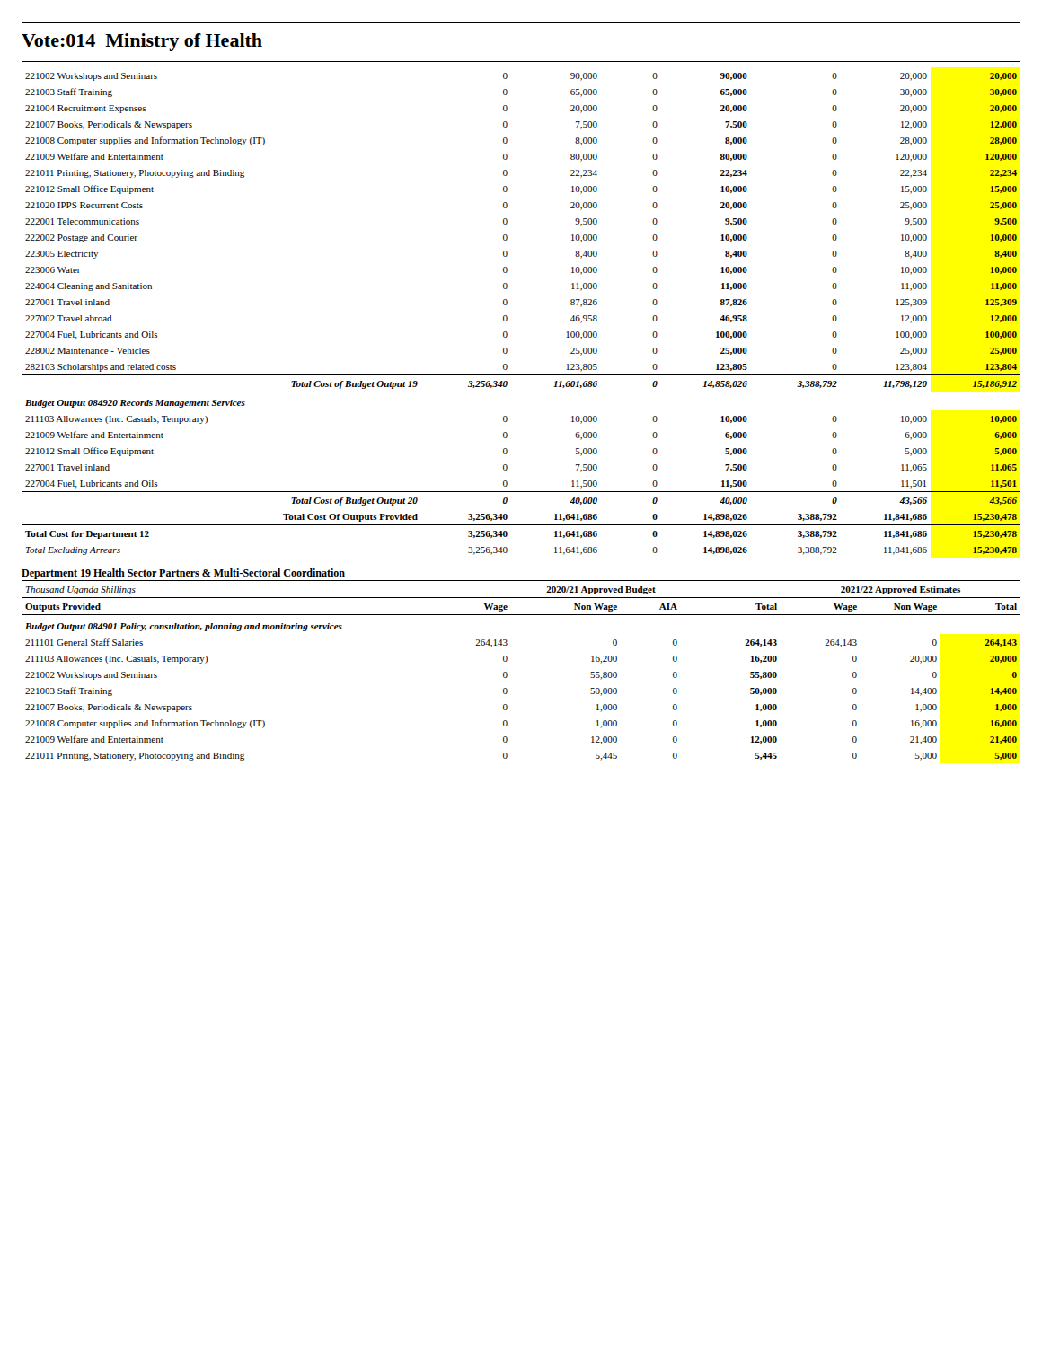Vote:014 Ministry of Health
| 221002 Workshops and Seminars | 0 | 90,000 | 0 | 90,000 | 0 | 20,000 | 20,000 |
| 221003 Staff Training | 0 | 65,000 | 0 | 65,000 | 0 | 30,000 | 30,000 |
| 221004 Recruitment Expenses | 0 | 20,000 | 0 | 20,000 | 0 | 20,000 | 20,000 |
| 221007 Books, Periodicals & Newspapers | 0 | 7,500 | 0 | 7,500 | 0 | 12,000 | 12,000 |
| 221008 Computer supplies and Information Technology (IT) | 0 | 8,000 | 0 | 8,000 | 0 | 28,000 | 28,000 |
| 221009 Welfare and Entertainment | 0 | 80,000 | 0 | 80,000 | 0 | 120,000 | 120,000 |
| 221011 Printing, Stationery, Photocopying and Binding | 0 | 22,234 | 0 | 22,234 | 0 | 22,234 | 22,234 |
| 221012 Small Office Equipment | 0 | 10,000 | 0 | 10,000 | 0 | 15,000 | 15,000 |
| 221020 IPPS Recurrent Costs | 0 | 20,000 | 0 | 20,000 | 0 | 25,000 | 25,000 |
| 222001 Telecommunications | 0 | 9,500 | 0 | 9,500 | 0 | 9,500 | 9,500 |
| 222002 Postage and Courier | 0 | 10,000 | 0 | 10,000 | 0 | 10,000 | 10,000 |
| 223005 Electricity | 0 | 8,400 | 0 | 8,400 | 0 | 8,400 | 8,400 |
| 223006 Water | 0 | 10,000 | 0 | 10,000 | 0 | 10,000 | 10,000 |
| 224004 Cleaning and Sanitation | 0 | 11,000 | 0 | 11,000 | 0 | 11,000 | 11,000 |
| 227001 Travel inland | 0 | 87,826 | 0 | 87,826 | 0 | 125,309 | 125,309 |
| 227002 Travel abroad | 0 | 46,958 | 0 | 46,958 | 0 | 12,000 | 12,000 |
| 227004 Fuel, Lubricants and Oils | 0 | 100,000 | 0 | 100,000 | 0 | 100,000 | 100,000 |
| 228002 Maintenance - Vehicles | 0 | 25,000 | 0 | 25,000 | 0 | 25,000 | 25,000 |
| 282103 Scholarships and related costs | 0 | 123,805 | 0 | 123,805 | 0 | 123,804 | 123,804 |
| Total Cost of Budget Output 19 | 3,256,340 | 11,601,686 | 0 | 14,858,026 | 3,388,792 | 11,798,120 | 15,186,912 |
| Budget Output 084920 Records Management Services |
| 211103 Allowances (Inc. Casuals, Temporary) | 0 | 10,000 | 0 | 10,000 | 0 | 10,000 | 10,000 |
| 221009 Welfare and Entertainment | 0 | 6,000 | 0 | 6,000 | 0 | 6,000 | 6,000 |
| 221012 Small Office Equipment | 0 | 5,000 | 0 | 5,000 | 0 | 5,000 | 5,000 |
| 227001 Travel inland | 0 | 7,500 | 0 | 7,500 | 0 | 11,065 | 11,065 |
| 227004 Fuel, Lubricants and Oils | 0 | 11,500 | 0 | 11,500 | 0 | 11,501 | 11,501 |
| Total Cost of Budget Output 20 | 0 | 40,000 | 0 | 40,000 | 0 | 43,566 | 43,566 |
| Total Cost Of Outputs Provided | 3,256,340 | 11,641,686 | 0 | 14,898,026 | 3,388,792 | 11,841,686 | 15,230,478 |
| Total Cost for Department 12 | 3,256,340 | 11,641,686 | 0 | 14,898,026 | 3,388,792 | 11,841,686 | 15,230,478 |
| Total Excluding Arrears | 3,256,340 | 11,641,686 | 0 | 14,898,026 | 3,388,792 | 11,841,686 | 15,230,478 |
Department 19 Health Sector Partners & Multi-Sectoral Coordination
| Thousand Uganda Shillings | 2020/21 Approved Budget | 2021/22 Approved Estimates |
| Outputs Provided | Wage | Non Wage | AIA | Total | Wage | Non Wage | Total |
| Budget Output 084901 Policy, consultation, planning and monitoring services |
| 211101 General Staff Salaries | 264,143 | 0 | 0 | 264,143 | 264,143 | 0 | 264,143 |
| 211103 Allowances (Inc. Casuals, Temporary) | 0 | 16,200 | 0 | 16,200 | 0 | 20,000 | 20,000 |
| 221002 Workshops and Seminars | 0 | 55,800 | 0 | 55,800 | 0 | 0 | 0 |
| 221003 Staff Training | 0 | 50,000 | 0 | 50,000 | 0 | 14,400 | 14,400 |
| 221007 Books, Periodicals & Newspapers | 0 | 1,000 | 0 | 1,000 | 0 | 1,000 | 1,000 |
| 221008 Computer supplies and Information Technology (IT) | 0 | 1,000 | 0 | 1,000 | 0 | 16,000 | 16,000 |
| 221009 Welfare and Entertainment | 0 | 12,000 | 0 | 12,000 | 0 | 21,400 | 21,400 |
| 221011 Printing, Stationery, Photocopying and Binding | 0 | 5,445 | 0 | 5,445 | 0 | 5,000 | 5,000 |